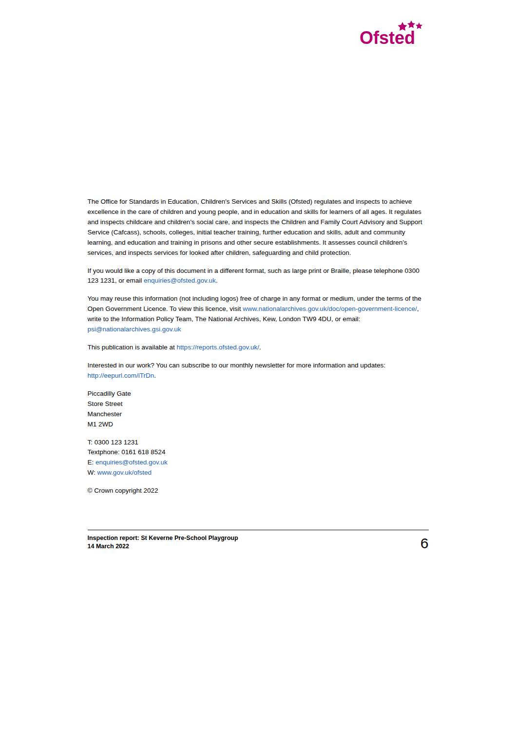The Office for Standards in Education, Children's Services and Skills (Ofsted) regulates and inspects to achieve excellence in the care of children and young people, and in education and skills for learners of all ages. It regulates and inspects childcare and children's social care, and inspects the Children and Family Court Advisory and Support Service (Cafcass), schools, colleges, initial teacher training, further education and skills, adult and community learning, and education and training in prisons and other secure establishments. It assesses council children's services, and inspects services for looked after children, safeguarding and child protection.
If you would like a copy of this document in a different format, such as large print or Braille, please telephone 0300 123 1231, or email enquiries@ofsted.gov.uk.
You may reuse this information (not including logos) free of charge in any format or medium, under the terms of the Open Government Licence. To view this licence, visit www.nationalarchives.gov.uk/doc/open-government-licence/, write to the Information Policy Team, The National Archives, Kew, London TW9 4DU, or email: psi@nationalarchives.gsi.gov.uk
This publication is available at https://reports.ofsted.gov.uk/.
Interested in our work? You can subscribe to our monthly newsletter for more information and updates: http://eepurl.com/iTrDn.
Piccadilly Gate
Store Street
Manchester
M1 2WD
T: 0300 123 1231
Textphone: 0161 618 8524
E: enquiries@ofsted.gov.uk
W: www.gov.uk/ofsted
© Crown copyright 2022
Inspection report: St Keverne Pre-School Playgroup
14 March 2022
6